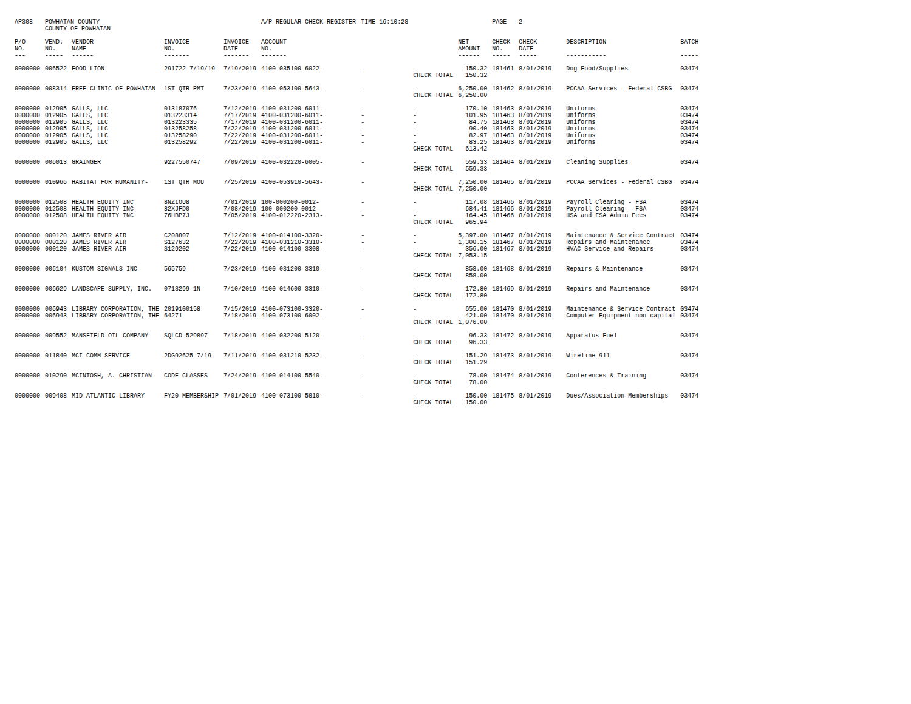| AP308 | POWHATAN COUNTY | | | A/P REGULAR CHECK REGISTER | TIME-16:10:28 | | | PAGE | 2 | | | | |
| | COUNTY OF POWHATAN | | | | | | | | | | | | |
| P/O | VEND. | VENDOR | INVOICE | INVOICE | ACCOUNT | | | NET | CHECK | CHECK | | | DESCRIPTION | BATCH |
| NO. | NO. | NAME | NO. | DATE | NO. | | | AMOUNT | NO. | DATE | | | | |
| --- | ----- | ------ | ------- | ------- | ------- | | | ------ | ----- | ----- | | | ----------- | ----- |
| 0000000 | 006522 | FOOD LION | 291722 7/19/19 | 7/19/2019 | 4100-035100-6022- | - | - | 150.32 | 181461 | 8/01/2019 | | | Dog Food/Supplies | 03474 |
| | | | | | | | CHECK TOTAL | 150.32 | | | | | | |
| 0000000 | 008314 | FREE CLINIC OF POWHATAN | 1ST QTR PMT | 7/23/2019 | 4100-053100-5643- | - | - | 6,250.00 | 181462 | 8/01/2019 | | | PCCAA Services - Federal CSBG | 03474 |
| | | | | | | | CHECK TOTAL | 6,250.00 | | | | | | |
| 0000000 | 012905 | GALLS, LLC | 013187076 | 7/12/2019 | 4100-031200-6011- | - | - | 170.10 | 181463 | 8/01/2019 | | | Uniforms | 03474 |
| 0000000 | 012905 | GALLS, LLC | 013223314 | 7/17/2019 | 4100-031200-6011- | - | - | 101.95 | 181463 | 8/01/2019 | | | Uniforms | 03474 |
| 0000000 | 012905 | GALLS, LLC | 013223335 | 7/17/2019 | 4100-031200-6011- | - | - | 84.75 | 181463 | 8/01/2019 | | | Uniforms | 03474 |
| 0000000 | 012905 | GALLS, LLC | 013258258 | 7/22/2019 | 4100-031200-6011- | - | - | 90.40 | 181463 | 8/01/2019 | | | Uniforms | 03474 |
| 0000000 | 012905 | GALLS, LLC | 013258290 | 7/22/2019 | 4100-031200-6011- | - | - | 82.97 | 181463 | 8/01/2019 | | | Uniforms | 03474 |
| 0000000 | 012905 | GALLS, LLC | 013258292 | 7/22/2019 | 4100-031200-6011- | - | - | 83.25 | 181463 | 8/01/2019 | | | Uniforms | 03474 |
| | | | | | | | CHECK TOTAL | 613.42 | | | | | | |
| 0000000 | 006013 | GRAINGER | 9227550747 | 7/09/2019 | 4100-032220-6005- | - | - | 559.33 | 181464 | 8/01/2019 | | | Cleaning Supplies | 03474 |
| | | | | | | | CHECK TOTAL | 559.33 | | | | | | |
| 0000000 | 010966 | HABITAT FOR HUMANITY- | 1ST QTR MOU | 7/25/2019 | 4100-053910-5643- | - | - | 7,250.00 | 181465 | 8/01/2019 | | | PCCAA Services - Federal CSBG | 03474 |
| | | | | | | | CHECK TOTAL | 7,250.00 | | | | | | |
| 0000000 | 012508 | HEALTH EQUITY INC | 8NZIOU8 | 7/01/2019 | 100-000200-0012- | - | - | 117.08 | 181466 | 8/01/2019 | | | Payroll Clearing - FSA | 03474 |
| 0000000 | 012508 | HEALTH EQUITY INC | 82XJFD0 | 7/08/2019 | 100-000200-0012- | - | - | 684.41 | 181466 | 8/01/2019 | | | Payroll Clearing - FSA | 03474 |
| 0000000 | 012508 | HEALTH EQUITY INC | 76HBP7J | 7/05/2019 | 4100-012220-2313- | - | - | 164.45 | 181466 | 8/01/2019 | | | HSA and FSA Admin Fees | 03474 |
| | | | | | | | CHECK TOTAL | 965.94 | | | | | | |
| 0000000 | 000120 | JAMES RIVER AIR | C208807 | 7/12/2019 | 4100-014100-3320- | - | - | 5,397.00 | 181467 | 8/01/2019 | | | Maintenance & Service Contract | 03474 |
| 0000000 | 000120 | JAMES RIVER AIR | S127632 | 7/22/2019 | 4100-031210-3310- | - | - | 1,300.15 | 181467 | 8/01/2019 | | | Repairs and Maintenance | 03474 |
| 0000000 | 000120 | JAMES RIVER AIR | S129202 | 7/22/2019 | 4100-014100-3308- | - | - | 356.00 | 181467 | 8/01/2019 | | | HVAC Service and Repairs | 03474 |
| | | | | | | | CHECK TOTAL | 7,053.15 | | | | | | |
| 0000000 | 006104 | KUSTOM SIGNALS INC | 565759 | 7/23/2019 | 4100-031200-3310- | - | - | 858.00 | 181468 | 8/01/2019 | | | Repairs & Maintenance | 03474 |
| | | | | | | | CHECK TOTAL | 858.00 | | | | | | |
| 0000000 | 006629 | LANDSCAPE SUPPLY, INC. | 0713299-1N | 7/10/2019 | 4100-014600-3310- | - | - | 172.80 | 181469 | 8/01/2019 | | | Repairs and Maintenance | 03474 |
| | | | | | | | CHECK TOTAL | 172.80 | | | | | | |
| 0000000 | 006943 | LIBRARY CORPORATION, THE | 2019100158 | 7/15/2019 | 4100-073100-3320- | - | - | 655.00 | 181470 | 8/01/2019 | | | Maintenance & Service Contract | 03474 |
| 0000000 | 006943 | LIBRARY CORPORATION, THE | 64271 | 7/18/2019 | 4100-073100-6002- | - | - | 421.00 | 181470 | 8/01/2019 | | | Computer Equipment-non-capital | 03474 |
| | | | | | | | CHECK TOTAL | 1,076.00 | | | | | | |
| 0000000 | 009552 | MANSFIELD OIL COMPANY | SQLCD-529897 | 7/18/2019 | 4100-032200-5120- | - | - | 96.33 | 181472 | 8/01/2019 | | | Apparatus Fuel | 03474 |
| | | | | | | | CHECK TOTAL | 96.33 | | | | | | |
| 0000000 | 011840 | MCI COMM SERVICE | 2DG92625 7/19 | 7/11/2019 | 4100-031210-5232- | - | - | 151.29 | 181473 | 8/01/2019 | | | Wireline 911 | 03474 |
| | | | | | | | CHECK TOTAL | 151.29 | | | | | | |
| 0000000 | 010290 | MCINTOSH, A. CHRISTIAN | CODE CLASSES | 7/24/2019 | 4100-014100-5540- | - | - | 78.00 | 181474 | 8/01/2019 | | | Conferences & Training | 03474 |
| | | | | | | | CHECK TOTAL | 78.00 | | | | | | |
| 0000000 | 009408 | MID-ATLANTIC LIBRARY | FY20 MEMBERSHIP | 7/01/2019 | 4100-073100-5810- | - | - | 150.00 | 181475 | 8/01/2019 | | | Dues/Association Memberships | 03474 |
| | | | | | | | CHECK TOTAL | 150.00 | | | | | | |